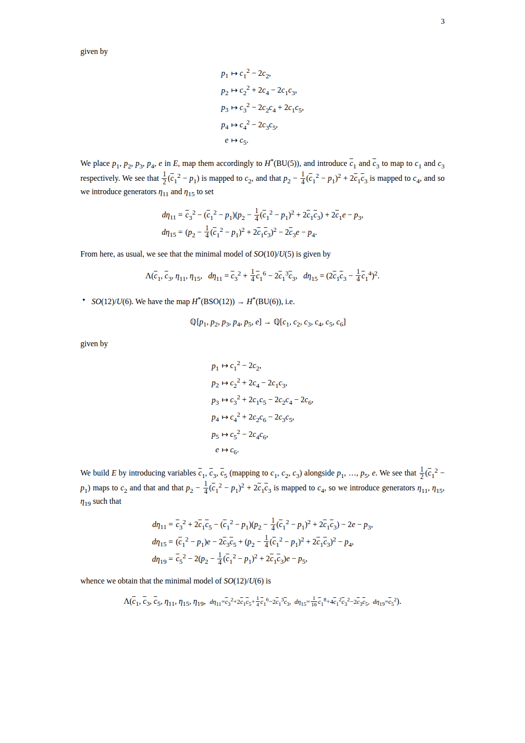3
given by
p1
↦ c12 − 2c2,
p2
↦ c22 + 2c4 − 2c1c3,
p3
↦ c32 − 2c2c4 + 2c1c5,
p4
↦ c42 − 2c3c5,
e
↦ c5.
We place p1, p2, p3, p4, e in E, map them accordingly to H*(BU(5)), and introduce c1 and c3 to map to c1 and c3 respectively. We see that 12(c12 − p1) is mapped to c2, and that p2 − 14(c12 − p1)2 + 2c1c3 is mapped to c4, and so we introduce generators η11 and η15 to set
dη11 =
c32 − (c12 − p1)(p2 − 14(c12 − p1)2 + 2c1c3) + 2c1e − p3,
dη15 =
(p2 − 14(c12 − p1)2 + 2c1c3)2 − 2c3e − p4.
From here, as usual, we see that the minimal model of SO(10)/U(5) is given by
Λ(c1, c3, η11, η15, dη11 = c32 + 14 c16 − 2c13c3, dη15 = (2c1c3 − 14 c14)2.
SO(12)/U(6). We have the map H*(BSO(12)) → H*(BU(6)), i.e.
ℚ[p1, p2, p3, p4, p5, e] → ℚ[c1, c2, c3, c4, c5, c6]
given by
p1
↦ c12 − 2c2,
p2
↦ c22 + 2c4 − 2c1c3,
p3
↦ c32 + 2c1c5 − 2c2c4 − 2c6,
p4
↦ c42 + 2c2c6 − 2c3c5,
p5
↦ c52 − 2c4c6,
e
↦ c6.
We build E by introducing variables c1, c3, c5 (mapping to c1, c2, c3) alongside p1, …, p5, e. We see that 12(c12 − p1) maps to c2 and that and that p2 − 14(c12 − p1)2 + 2c1c3 is mapped to c4, so we introduce generators η11, η15, η19 such that
dη11 =
c32 + 2c1c5 − (c12 − p1)(p2 − 14(c12 − p1)2 + 2c1c3) − 2e − p3,
dη15 =
(c12 − p1)e − 2c3c5 + (p2 − 14(c12 − p1)2 + 2c1c3)2 − p4,
dη19 =
c52 − 2(p2 − 14(c12 − p1)2 + 2c1c3)e − p5,
whence we obtain that the minimal model of SO(12)/U(6) is
Λ(c1, c3, c5, η11, η15, η19, dη11=c32+2c1c5+14 c16−2c13c3, dη15=116 c18+4c12c32−2c3c5, dη19=c52).